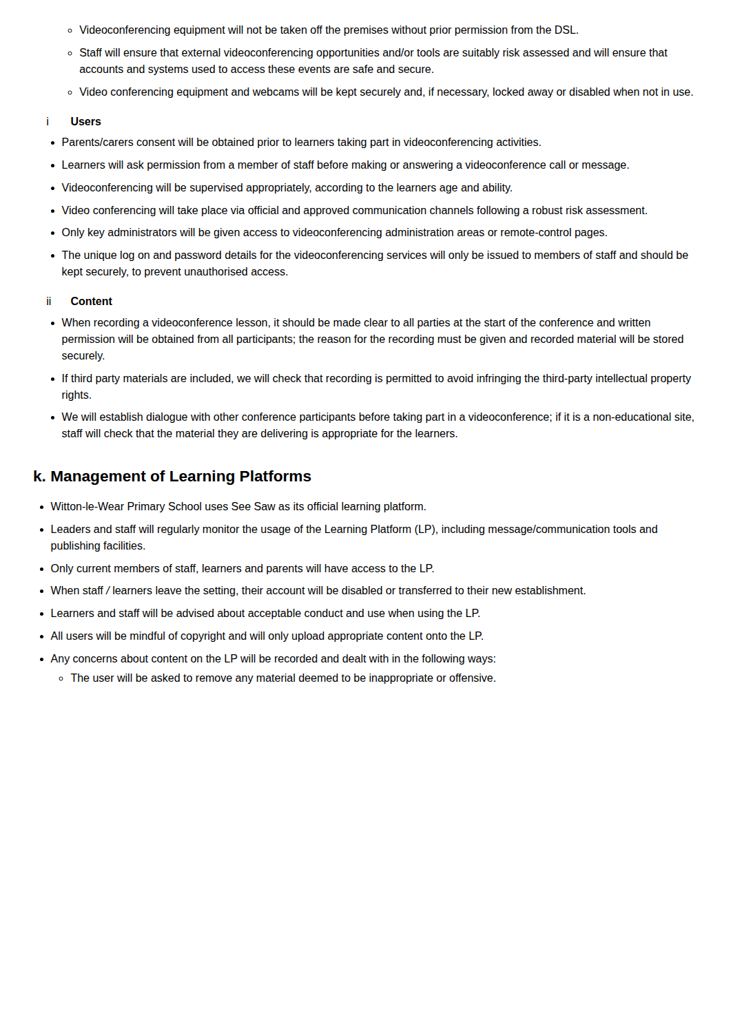Videoconferencing equipment will not be taken off the premises without prior permission from the DSL.
Staff will ensure that external videoconferencing opportunities and/or tools are suitably risk assessed and will ensure that accounts and systems used to access these events are safe and secure.
Video conferencing equipment and webcams will be kept securely and, if necessary, locked away or disabled when not in use.
i Users
Parents/carers consent will be obtained prior to learners taking part in videoconferencing activities.
Learners will ask permission from a member of staff before making or answering a videoconference call or message.
Videoconferencing will be supervised appropriately, according to the learners age and ability.
Video conferencing will take place via official and approved communication channels following a robust risk assessment.
Only key administrators will be given access to videoconferencing administration areas or remote-control pages.
The unique log on and password details for the videoconferencing services will only be issued to members of staff and should be kept securely, to prevent unauthorised access.
ii Content
When recording a videoconference lesson, it should be made clear to all parties at the start of the conference and written permission will be obtained from all participants; the reason for the recording must be given and recorded material will be stored securely.
If third party materials are included, we will check that recording is permitted to avoid infringing the third-party intellectual property rights.
We will establish dialogue with other conference participants before taking part in a videoconference; if it is a non-educational site, staff will check that the material they are delivering is appropriate for the learners.
k. Management of Learning Platforms
Witton-le-Wear Primary School uses See Saw as its official learning platform.
Leaders and staff will regularly monitor the usage of the Learning Platform (LP), including message/communication tools and publishing facilities.
Only current members of staff, learners and parents will have access to the LP.
When staff / learners leave the setting, their account will be disabled or transferred to their new establishment.
Learners and staff will be advised about acceptable conduct and use when using the LP.
All users will be mindful of copyright and will only upload appropriate content onto the LP.
Any concerns about content on the LP will be recorded and dealt with in the following ways:
The user will be asked to remove any material deemed to be inappropriate or offensive.